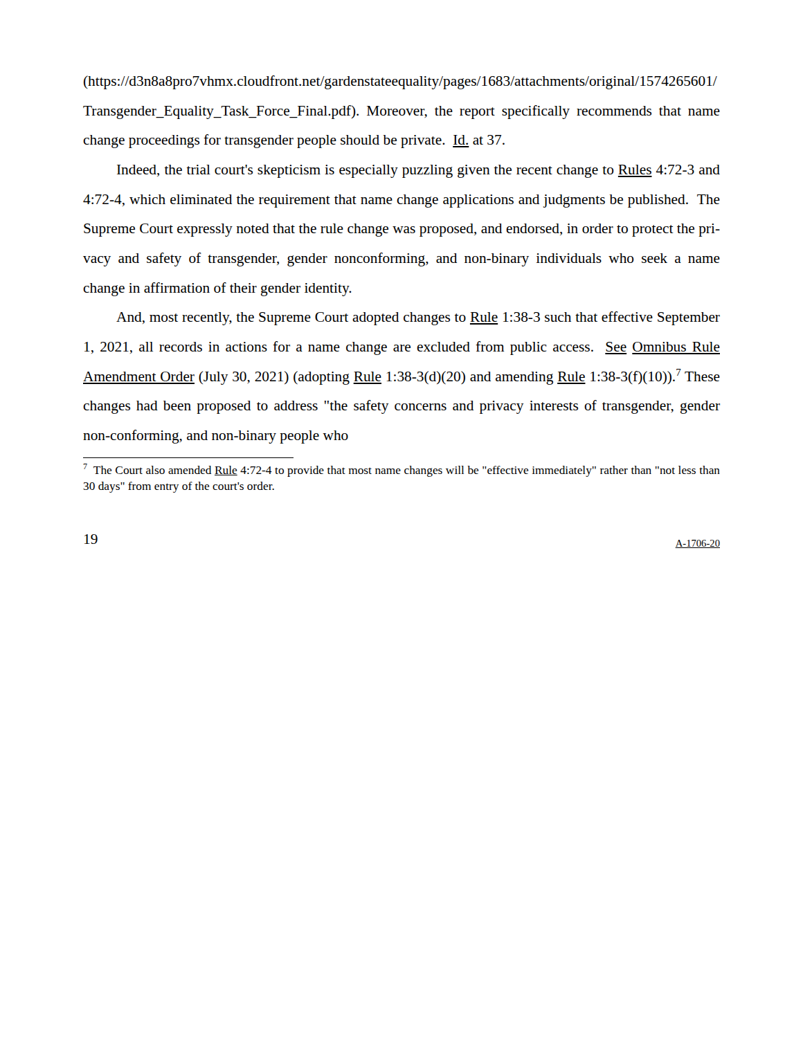(https://d3n8a8pro7vhmx.cloudfront.net/gardenstateequality/pages/1683/attachments/original/1574265601/Transgender_Equality_Task_Force_Final.pdf). Moreover, the report specifically recommends that name change proceedings for transgender people should be private. Id. at 37.
Indeed, the trial court's skepticism is especially puzzling given the recent change to Rules 4:72-3 and 4:72-4, which eliminated the requirement that name change applications and judgments be published. The Supreme Court expressly noted that the rule change was proposed, and endorsed, in order to protect the privacy and safety of transgender, gender nonconforming, and non-binary individuals who seek a name change in affirmation of their gender identity.
And, most recently, the Supreme Court adopted changes to Rule 1:38-3 such that effective September 1, 2021, all records in actions for a name change are excluded from public access. See Omnibus Rule Amendment Order (July 30, 2021) (adopting Rule 1:38-3(d)(20) and amending Rule 1:38-3(f)(10)).7 These changes had been proposed to address "the safety concerns and privacy interests of transgender, gender non-conforming, and non-binary people who
7 The Court also amended Rule 4:72-4 to provide that most name changes will be "effective immediately" rather than "not less than 30 days" from entry of the court's order.
19 A-1706-20